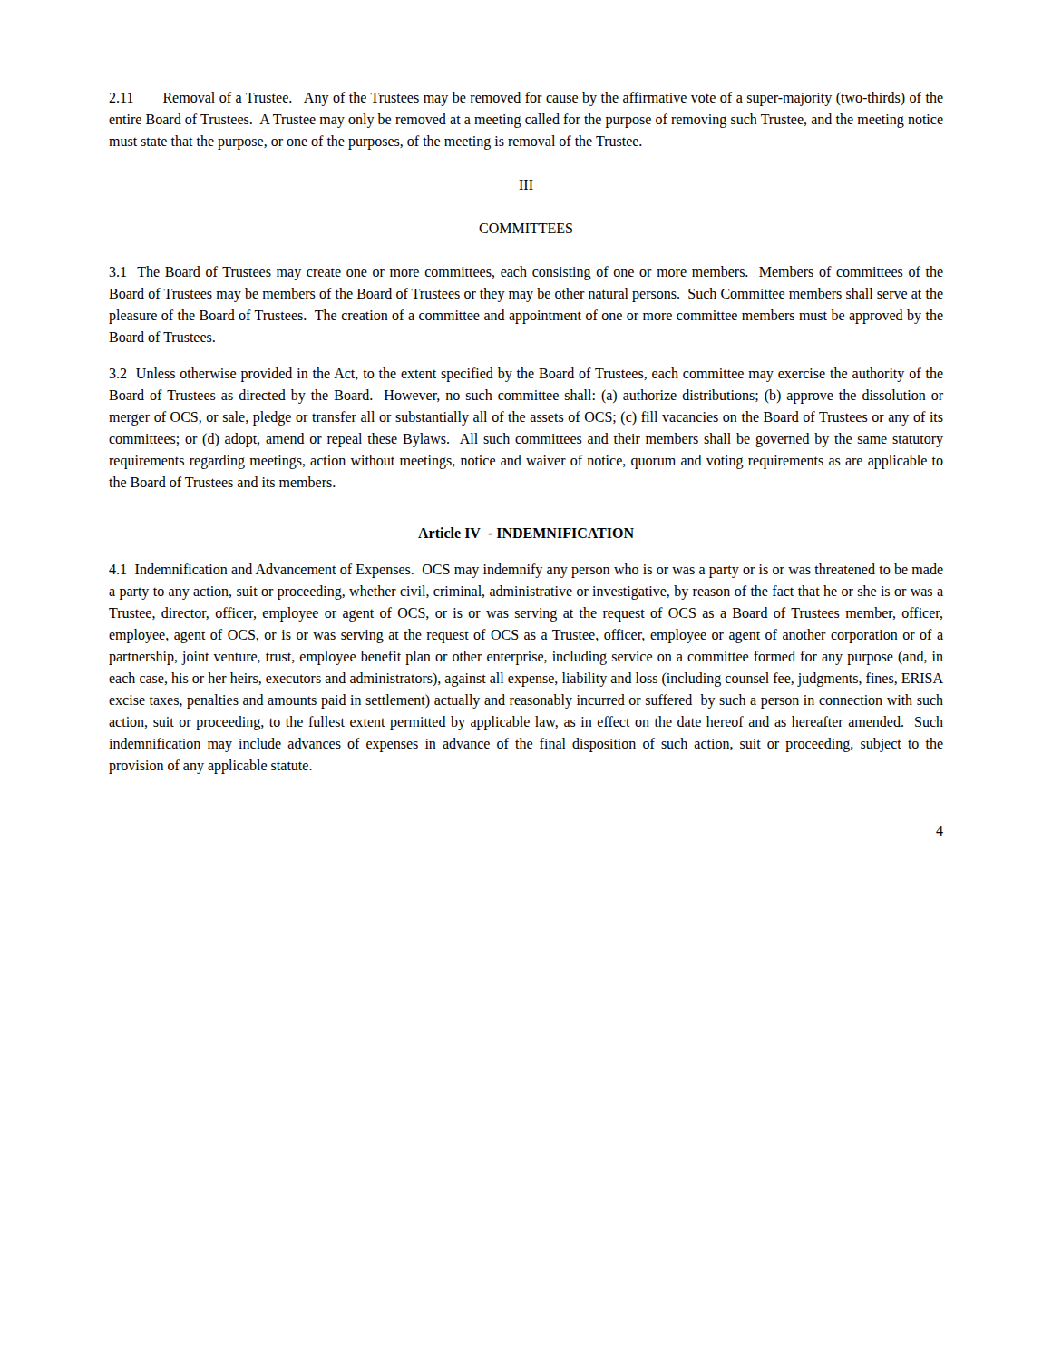2.11 Removal of a Trustee. Any of the Trustees may be removed for cause by the affirmative vote of a super-majority (two-thirds) of the entire Board of Trustees. A Trustee may only be removed at a meeting called for the purpose of removing such Trustee, and the meeting notice must state that the purpose, or one of the purposes, of the meeting is removal of the Trustee.
III
COMMITTEES
3.1 The Board of Trustees may create one or more committees, each consisting of one or more members. Members of committees of the Board of Trustees may be members of the Board of Trustees or they may be other natural persons. Such Committee members shall serve at the pleasure of the Board of Trustees. The creation of a committee and appointment of one or more committee members must be approved by the Board of Trustees.
3.2 Unless otherwise provided in the Act, to the extent specified by the Board of Trustees, each committee may exercise the authority of the Board of Trustees as directed by the Board. However, no such committee shall: (a) authorize distributions; (b) approve the dissolution or merger of OCS, or sale, pledge or transfer all or substantially all of the assets of OCS; (c) fill vacancies on the Board of Trustees or any of its committees; or (d) adopt, amend or repeal these Bylaws. All such committees and their members shall be governed by the same statutory requirements regarding meetings, action without meetings, notice and waiver of notice, quorum and voting requirements as are applicable to the Board of Trustees and its members.
Article IV - INDEMNIFICATION
4.1 Indemnification and Advancement of Expenses. OCS may indemnify any person who is or was a party or is or was threatened to be made a party to any action, suit or proceeding, whether civil, criminal, administrative or investigative, by reason of the fact that he or she is or was a Trustee, director, officer, employee or agent of OCS, or is or was serving at the request of OCS as a Board of Trustees member, officer, employee, agent of OCS, or is or was serving at the request of OCS as a Trustee, officer, employee or agent of another corporation or of a partnership, joint venture, trust, employee benefit plan or other enterprise, including service on a committee formed for any purpose (and, in each case, his or her heirs, executors and administrators), against all expense, liability and loss (including counsel fee, judgments, fines, ERISA excise taxes, penalties and amounts paid in settlement) actually and reasonably incurred or suffered by such a person in connection with such action, suit or proceeding, to the fullest extent permitted by applicable law, as in effect on the date hereof and as hereafter amended. Such indemnification may include advances of expenses in advance of the final disposition of such action, suit or proceeding, subject to the provision of any applicable statute.
4